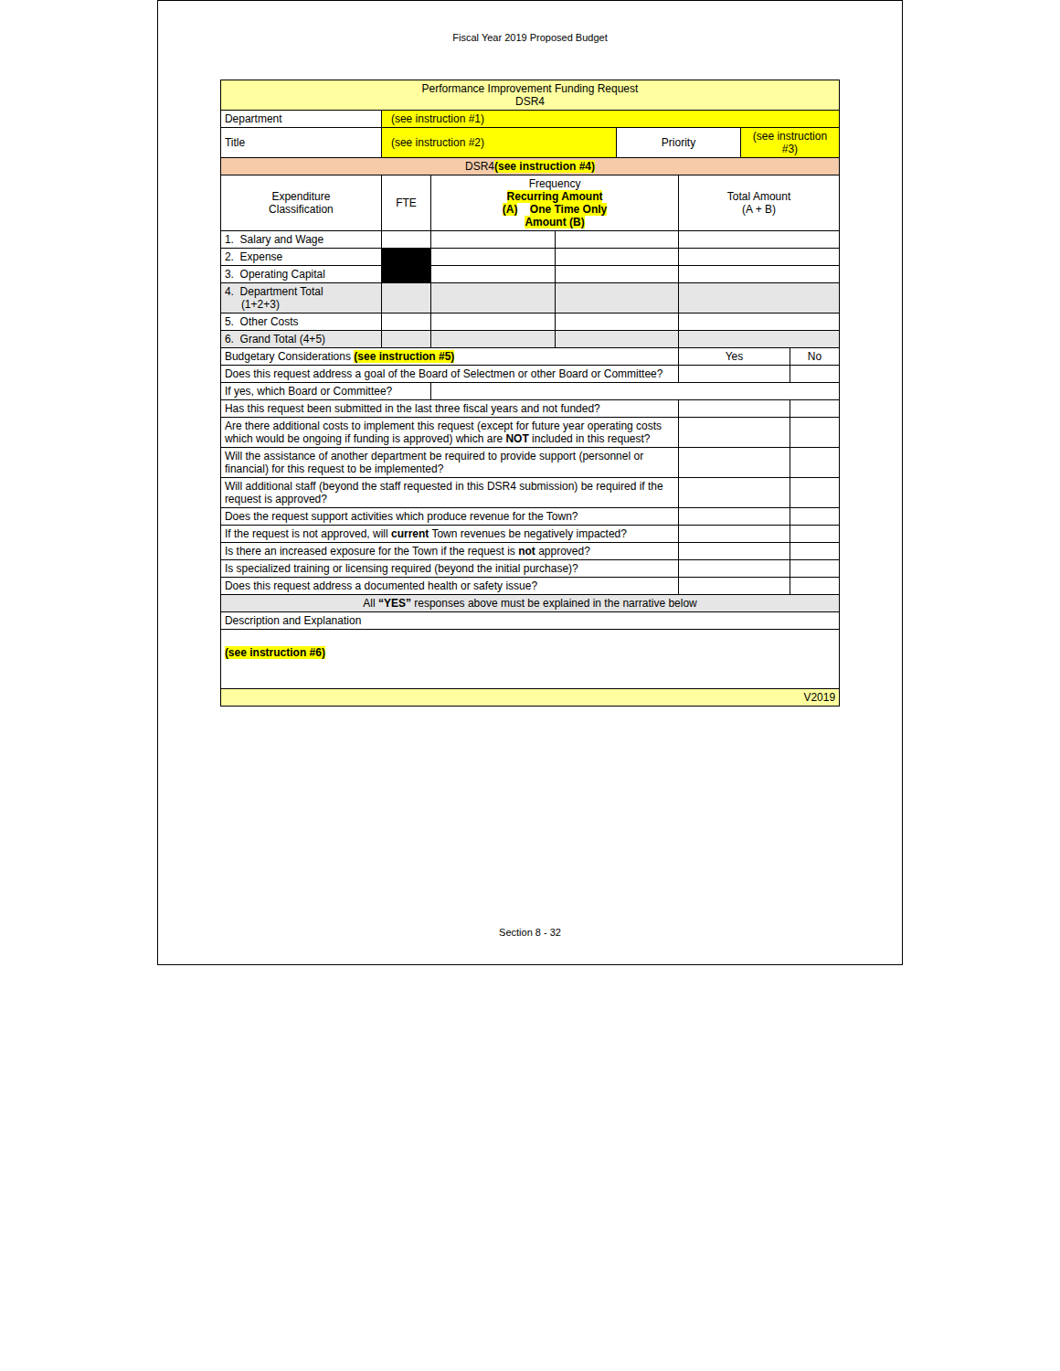Fiscal Year 2019 Proposed Budget
| Performance Improvement Funding Request DSR4 |
| Department | (see instruction #1) |
| Title | (see instruction #2) | Priority | (see instruction #3) |
| DSR4 (see instruction #4) |
| Expenditure Classification | FTE | Frequency Recurring Amount (A) One Time Only Amount (B) | Total Amount (A + B) |
| 1. Salary and Wage | | | | |
| 2. Expense | | | | |
| 3. Operating Capital | | | | |
| 4. Department Total (1+2+3) | | | | |
| 5. Other Costs | | | | |
| 6. Grand Total (4+5) | | | | |
| Budgetary Considerations (see instruction #5) | Yes | No |
| Does this request address a goal of the Board of Selectmen or other Board or Committee? | | |
| If yes, which Board or Committee? | |
| Has this request been submitted in the last three fiscal years and not funded? | | |
| Are there additional costs to implement this request (except for future year operating costs which would be ongoing if funding is approved) which are NOT included in this request? | | |
| Will the assistance of another department be required to provide support (personnel or financial) for this request to be implemented? | | |
| Will additional staff (beyond the staff requested in this DSR4 submission) be required if the request is approved? | | |
| Does the request support activities which produce revenue for the Town? | | |
| If the request is not approved, will current Town revenues be negatively impacted? | | |
| Is there an increased exposure for the Town if the request is not approved? | | |
| Is specialized training or licensing required (beyond the initial purchase)? | | |
| Does this request address a documented health or safety issue? | | |
| All “YES” responses above must be explained in the narrative below |
| Description and Explanation |
| (see instruction #6) |
| V2019 |
Section 8 - 32